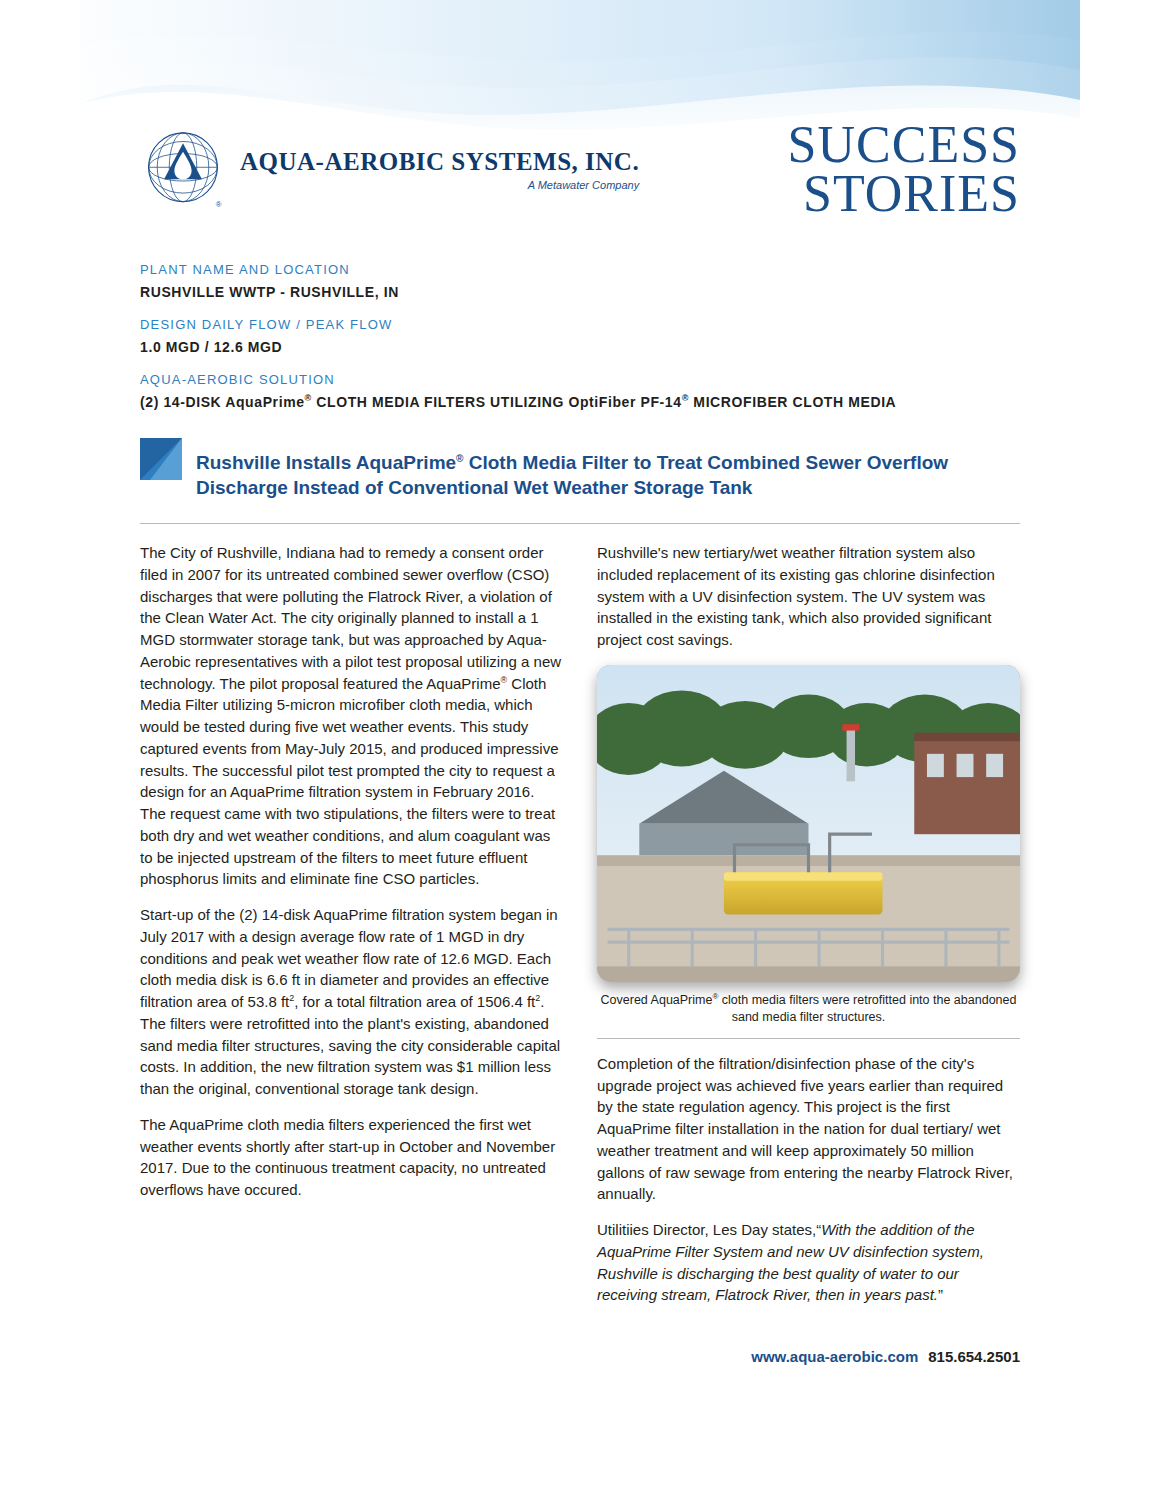®
AQUA-AEROBIC SYSTEMS, INC.
A Metawater Company
SUCCESS STORIES
Plant Name and Location
RUSHVILLE WWTP - RUSHVILLE, IN
Design Daily Flow / Peak Flow
1.0 MGD / 12.6 MGD
Aqua-Aerobic Solution
(2) 14-DISK AquaPrime® CLOTH MEDIA FILTERS UTILIZING OptiFiber PF-14® MICROFIBER CLOTH MEDIA
Rushville Installs AquaPrime® Cloth Media Filter to Treat Combined Sewer Overflow Discharge Instead of Conventional Wet Weather Storage Tank
The City of Rushville, Indiana had to remedy a consent order filed in 2007 for its untreated combined sewer overflow (CSO) discharges that were polluting the Flatrock River, a violation of the Clean Water Act. The city originally planned to install a 1 MGD stormwater storage tank, but was approached by Aqua-Aerobic representatives with a pilot test proposal utilizing a new technology. The pilot proposal featured the AquaPrime® Cloth Media Filter utilizing 5-micron microfiber cloth media, which would be tested during five wet weather events. This study captured events from May-July 2015, and produced impressive results. The successful pilot test prompted the city to request a design for an AquaPrime filtration system in February 2016. The request came with two stipulations, the filters were to treat both dry and wet weather conditions, and alum coagulant was to be injected upstream of the filters to meet future effluent phosphorus limits and eliminate fine CSO particles.
Start-up of the (2) 14-disk AquaPrime filtration system began in July 2017 with a design average flow rate of 1 MGD in dry conditions and peak wet weather flow rate of 12.6 MGD. Each cloth media disk is 6.6 ft in diameter and provides an effective filtration area of 53.8 ft2, for a total filtration area of 1506.4 ft2. The filters were retrofitted into the plant's existing, abandoned sand media filter structures, saving the city considerable capital costs. In addition, the new filtration system was $1 million less than the original, conventional storage tank design.
The AquaPrime cloth media filters experienced the first wet weather events shortly after start-up in October and November 2017. Due to the continuous treatment capacity, no untreated overflows have occured.
Rushville's new tertiary/wet weather filtration system also included replacement of its existing gas chlorine disinfection system with a UV disinfection system. The UV system was installed in the existing tank, which also provided significant project cost savings.
Covered AquaPrime® cloth media filters were retrofitted into the abandoned sand media filter structures.
Completion of the filtration/disinfection phase of the city's upgrade project was achieved five years earlier than required by the state regulation agency. This project is the first AquaPrime filter installation in the nation for dual tertiary/ wet weather treatment and will keep approximately 50 million gallons of raw sewage from entering the nearby Flatrock River, annually.
Utilitiies Director, Les Day states,“With the addition of the AquaPrime Filter System and new UV disinfection system, Rushville is discharging the best quality of water to our receiving stream, Flatrock River, then in years past.”
www.aqua-aerobic.com 815.654.2501